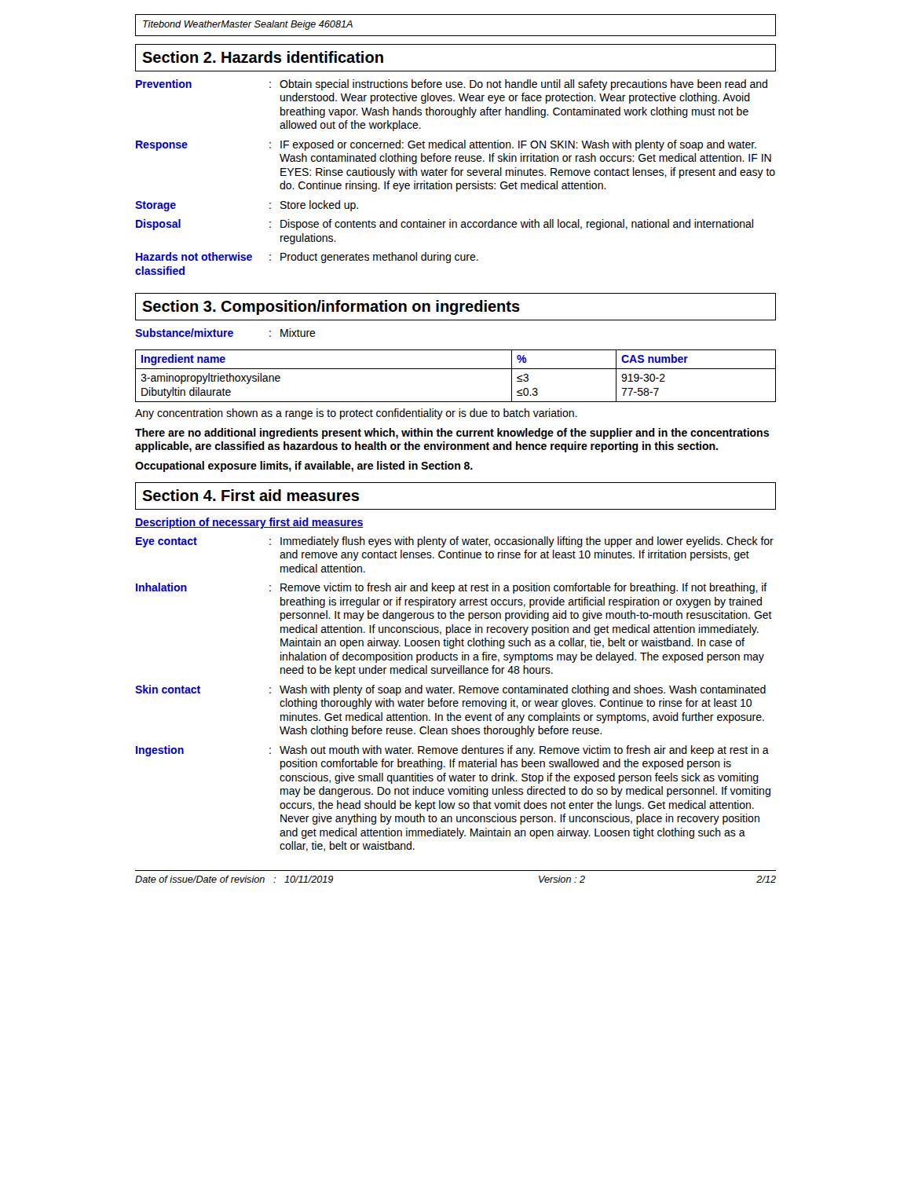Titebond WeatherMaster Sealant Beige 46081A
Section 2. Hazards identification
| Prevention | : | Obtain special instructions before use. Do not handle until all safety precautions have been read and understood. Wear protective gloves. Wear eye or face protection. Wear protective clothing. Avoid breathing vapor. Wash hands thoroughly after handling. Contaminated work clothing must not be allowed out of the workplace. |
| Response | : | IF exposed or concerned: Get medical attention. IF ON SKIN: Wash with plenty of soap and water. Wash contaminated clothing before reuse. If skin irritation or rash occurs: Get medical attention. IF IN EYES: Rinse cautiously with water for several minutes. Remove contact lenses, if present and easy to do. Continue rinsing. If eye irritation persists: Get medical attention. |
| Storage | : | Store locked up. |
| Disposal | : | Dispose of contents and container in accordance with all local, regional, national and international regulations. |
| Hazards not otherwise classified | : | Product generates methanol during cure. |
Section 3. Composition/information on ingredients
| Substance/mixture | : | Mixture |
| Ingredient name | % | CAS number |
| --- | --- | --- |
| 3-aminopropyltriethoxysilane Dibutyltin dilaurate | ≤3 ≤0.3 | 919-30-2 77-58-7 |
Any concentration shown as a range is to protect confidentiality or is due to batch variation.
There are no additional ingredients present which, within the current knowledge of the supplier and in the concentrations applicable, are classified as hazardous to health or the environment and hence require reporting in this section.
Occupational exposure limits, if available, are listed in Section 8.
Section 4. First aid measures
Description of necessary first aid measures
| Eye contact | : | Immediately flush eyes with plenty of water, occasionally lifting the upper and lower eyelids. Check for and remove any contact lenses. Continue to rinse for at least 10 minutes. If irritation persists, get medical attention. |
| Inhalation | : | Remove victim to fresh air and keep at rest in a position comfortable for breathing. If not breathing, if breathing is irregular or if respiratory arrest occurs, provide artificial respiration or oxygen by trained personnel. It may be dangerous to the person providing aid to give mouth-to-mouth resuscitation. Get medical attention. If unconscious, place in recovery position and get medical attention immediately. Maintain an open airway. Loosen tight clothing such as a collar, tie, belt or waistband. In case of inhalation of decomposition products in a fire, symptoms may be delayed. The exposed person may need to be kept under medical surveillance for 48 hours. |
| Skin contact | : | Wash with plenty of soap and water. Remove contaminated clothing and shoes. Wash contaminated clothing thoroughly with water before removing it, or wear gloves. Continue to rinse for at least 10 minutes. Get medical attention. In the event of any complaints or symptoms, avoid further exposure. Wash clothing before reuse. Clean shoes thoroughly before reuse. |
| Ingestion | : | Wash out mouth with water. Remove dentures if any. Remove victim to fresh air and keep at rest in a position comfortable for breathing. If material has been swallowed and the exposed person is conscious, give small quantities of water to drink. Stop if the exposed person feels sick as vomiting may be dangerous. Do not induce vomiting unless directed to do so by medical personnel. If vomiting occurs, the head should be kept low so that vomit does not enter the lungs. Get medical attention. Never give anything by mouth to an unconscious person. If unconscious, place in recovery position and get medical attention immediately. Maintain an open airway. Loosen tight clothing such as a collar, tie, belt or waistband. |
Date of issue/Date of revision : 10/11/2019
Version : 2
2/12